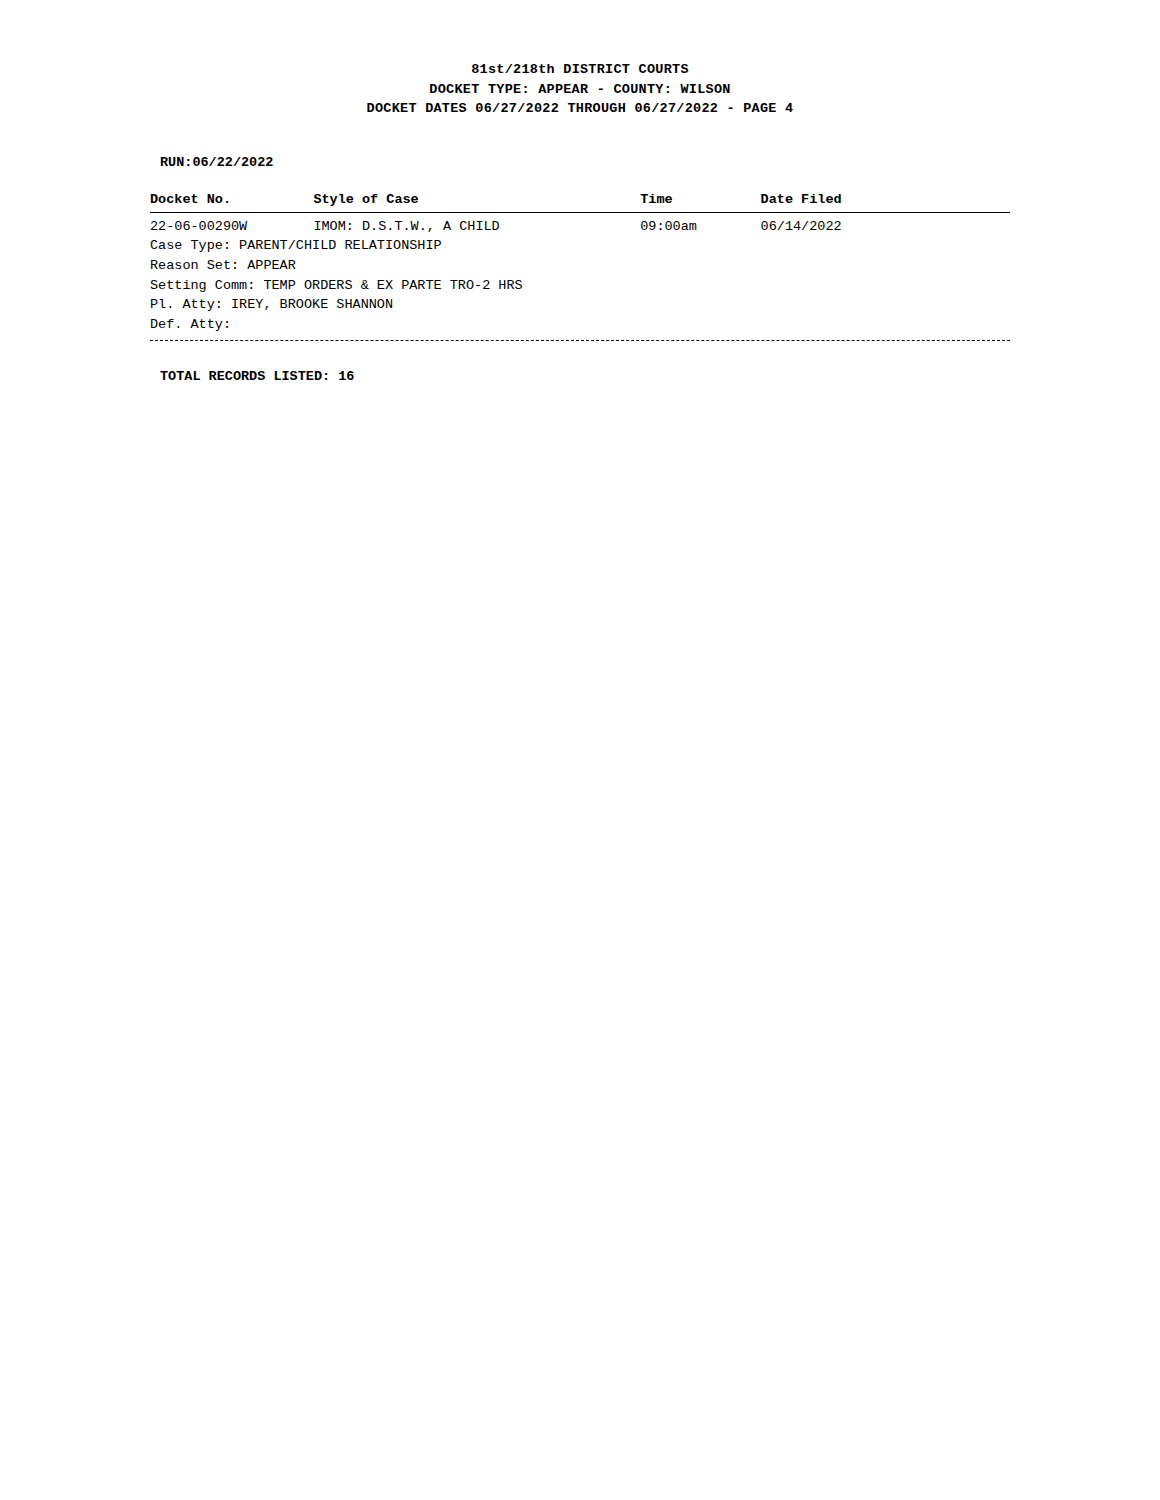81st/218th DISTRICT COURTS
DOCKET TYPE: APPEAR - COUNTY: WILSON
DOCKET DATES 06/27/2022 THROUGH 06/27/2022 - PAGE 4
RUN:06/22/2022
| Docket No. | Style of Case | Time | Date Filed |
| --- | --- | --- | --- |
| 22-06-00290W | IMOM: D.S.T.W., A CHILD | 09:00am | 06/14/2022 |
| Case Type: PARENT/CHILD RELATIONSHIP |
| Reason Set: APPEAR |
| Setting Comm: TEMP ORDERS & EX PARTE TRO-2 HRS |
| Pl. Atty: IREY, BROOKE SHANNON |
| Def. Atty: |
TOTAL RECORDS LISTED: 16